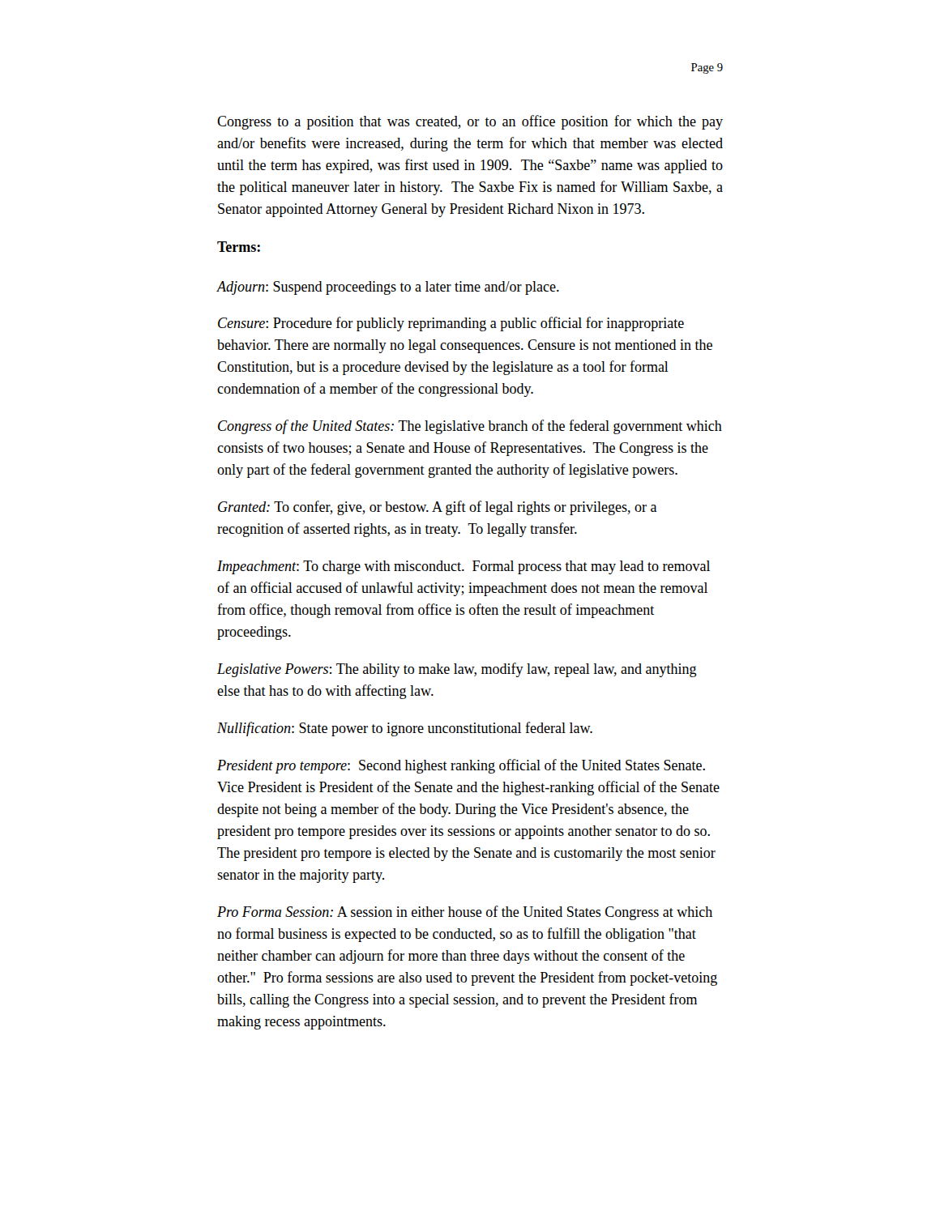Page 9
Congress to a position that was created, or to an office position for which the pay and/or benefits were increased, during the term for which that member was elected until the term has expired, was first used in 1909. The “Saxbe” name was applied to the political maneuver later in history. The Saxbe Fix is named for William Saxbe, a Senator appointed Attorney General by President Richard Nixon in 1973.
Terms:
Adjourn: Suspend proceedings to a later time and/or place.
Censure: Procedure for publicly reprimanding a public official for inappropriate behavior. There are normally no legal consequences. Censure is not mentioned in the Constitution, but is a procedure devised by the legislature as a tool for formal condemnation of a member of the congressional body.
Congress of the United States: The legislative branch of the federal government which consists of two houses; a Senate and House of Representatives. The Congress is the only part of the federal government granted the authority of legislative powers.
Granted: To confer, give, or bestow. A gift of legal rights or privileges, or a recognition of asserted rights, as in treaty. To legally transfer.
Impeachment: To charge with misconduct. Formal process that may lead to removal of an official accused of unlawful activity; impeachment does not mean the removal from office, though removal from office is often the result of impeachment proceedings.
Legislative Powers: The ability to make law, modify law, repeal law, and anything else that has to do with affecting law.
Nullification: State power to ignore unconstitutional federal law.
President pro tempore: Second highest ranking official of the United States Senate. Vice President is President of the Senate and the highest-ranking official of the Senate despite not being a member of the body. During the Vice President's absence, the president pro tempore presides over its sessions or appoints another senator to do so. The president pro tempore is elected by the Senate and is customarily the most senior senator in the majority party.
Pro Forma Session: A session in either house of the United States Congress at which no formal business is expected to be conducted, so as to fulfill the obligation "that neither chamber can adjourn for more than three days without the consent of the other." Pro forma sessions are also used to prevent the President from pocket-vetoing bills, calling the Congress into a special session, and to prevent the President from making recess appointments.